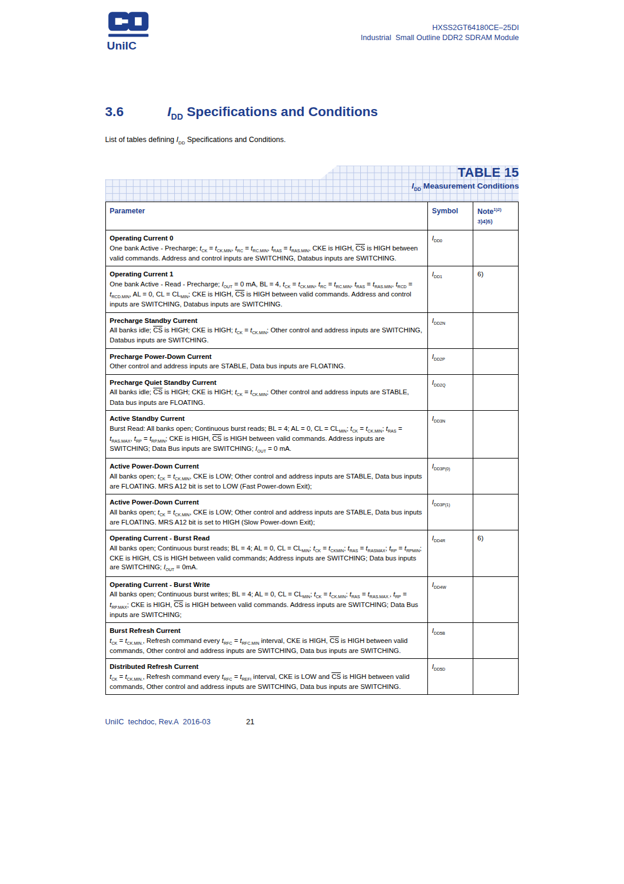UniIC
HXSS2GT64180CE–25DI
Industrial Small Outline DDR2 SDRAM Module
3.6 IDD Specifications and Conditions
List of tables defining IDD Specifications and Conditions.
TABLE 15
IDD Measurement Conditions
| Parameter | Symbol | Note 1)2) 3)4)5) |
| --- | --- | --- |
| Operating Current 0 One bank Active - Precharge; t CK = t CK.MIN , t RC = t RC.MIN , t RAS = t RAS.MIN , CKE is HIGH, CS is HIGH between valid commands. Address and control inputs are SWITCHING, Databus inputs are SWITCHING. | I DD0 | |
| Operating Current 1 One bank Active - Read - Precharge; I OUT = 0 mA, BL = 4, t CK = t CK.MIN , t RC = t RC.MIN , t RAS = t RAS.MIN , t RCD = t RCD.MIN , AL = 0, CL = CL MIN ; CKE is HIGH, CS is HIGH between valid commands. Address and control inputs are SWITCHING, Databus inputs are SWITCHING. | I DD1 | 6) |
| Precharge Standby Current All banks idle; CS is HIGH; CKE is HIGH; t CK = t CK.MIN ; Other control and address inputs are SWITCHING, Databus inputs are SWITCHING. | I DD2N | |
| Precharge Power-Down Current Other control and address inputs are STABLE, Data bus inputs are FLOATING. | I DD2P | |
| Precharge Quiet Standby Current All banks idle; CS is HIGH; CKE is HIGH; t CK = t CK.MIN ; Other control and address inputs are STABLE, Data bus inputs are FLOATING. | I DD2Q | |
| Active Standby Current Burst Read: All banks open; Continuous burst reads; BL = 4; AL = 0, CL = CL MIN ; t CK = t CK.MIN ; t RAS = t RAS.MAX , t RP = t RP.MIN ; CKE is HIGH, CS is HIGH between valid commands. Address inputs are SWITCHING; Data Bus inputs are SWITCHING; I OUT = 0 mA. | I DD3N | |
| Active Power-Down Current All banks open; t CK = t CK.MIN , CKE is LOW; Other control and address inputs are STABLE, Data bus inputs are FLOATING. MRS A12 bit is set to LOW (Fast Power-down Exit); | I DD3P(0) | |
| Active Power-Down Current All banks open; t CK = t CK.MIN , CKE is LOW; Other control and address inputs are STABLE, Data bus inputs are FLOATING. MRS A12 bit is set to HIGH (Slow Power-down Exit); | I DD3P(1) | |
| Operating Current - Burst Read All banks open; Continuous burst reads; BL = 4; AL = 0, CL = CL MIN ; t CK = t CKMIN ; t RAS = t RASMAX ; t RP = t RPMIN ; CKE is HIGH, CS is HIGH between valid commands; Address inputs are SWITCHING; Data bus inputs are SWITCHING; I OUT = 0mA. | I DD4R | 6) |
| Operating Current - Burst Write All banks open; Continuous burst writes; BL = 4; AL = 0, CL = CL MIN ; t CK = t CK.MIN ; t RAS = t RAS.MAX. , t RP = t RP.MAX ; CKE is HIGH, CS is HIGH between valid commands. Address inputs are SWITCHING; Data Bus inputs are SWITCHING; | I DD4W | |
| Burst Refresh Current t CK = t CK.MIN. , Refresh command every t RFC = t RFC.MIN interval, CKE is HIGH, CS is HIGH between valid commands, Other control and address inputs are SWITCHING, Data bus inputs are SWITCHING. | I DD5B | |
| Distributed Refresh Current t CK = t CK.MIN. , Refresh command every t RFC = t REFI interval, CKE is LOW and CS is HIGH between valid commands, Other control and address inputs are SWITCHING, Data bus inputs are SWITCHING. | I DD5D | |
UniIC techdoc, Rev.A 2016-03
21